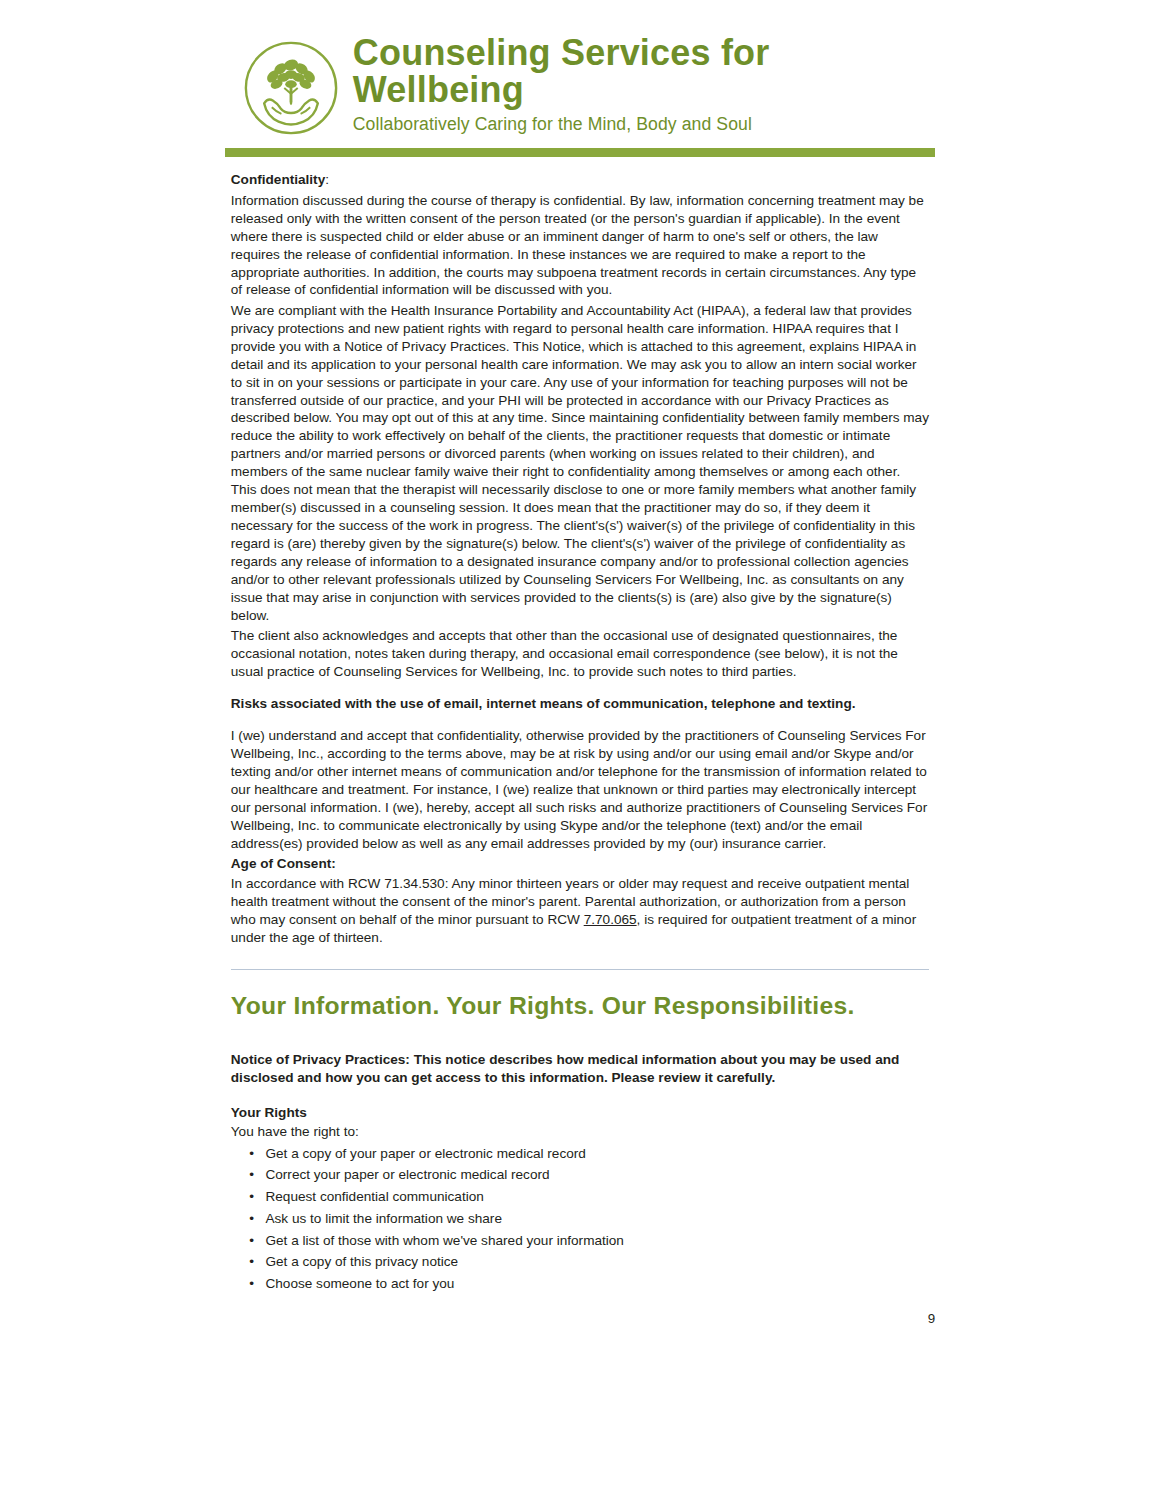Counseling Services for Wellbeing
Collaboratively Caring for the Mind, Body and Soul
Confidentiality:
Information discussed during the course of therapy is confidential. By law, information concerning treatment may be released only with the written consent of the person treated (or the person's guardian if applicable). In the event where there is suspected child or elder abuse or an imminent danger of harm to one's self or others, the law requires the release of confidential information. In these instances we are required to make a report to the appropriate authorities. In addition, the courts may subpoena treatment records in certain circumstances. Any type of release of confidential information will be discussed with you.
We are compliant with the Health Insurance Portability and Accountability Act (HIPAA), a federal law that provides privacy protections and new patient rights with regard to personal health care information. HIPAA requires that I provide you with a Notice of Privacy Practices. This Notice, which is attached to this agreement, explains HIPAA in detail and its application to your personal health care information. We may ask you to allow an intern social worker to sit in on your sessions or participate in your care. Any use of your information for teaching purposes will not be transferred outside of our practice, and your PHI will be protected in accordance with our Privacy Practices as described below. You may opt out of this at any time. Since maintaining confidentiality between family members may reduce the ability to work effectively on behalf of the clients, the practitioner requests that domestic or intimate partners and/or married persons or divorced parents (when working on issues related to their children), and members of the same nuclear family waive their right to confidentiality among themselves or among each other. This does not mean that the therapist will necessarily disclose to one or more family members what another family member(s) discussed in a counseling session. It does mean that the practitioner may do so, if they deem it necessary for the success of the work in progress. The client's(s') waiver(s) of the privilege of confidentiality in this regard is (are) thereby given by the signature(s) below. The client's(s') waiver of the privilege of confidentiality as regards any release of information to a designated insurance company and/or to professional collection agencies and/or to other relevant professionals utilized by Counseling Servicers For Wellbeing, Inc. as consultants on any issue that may arise in conjunction with services provided to the clients(s) is (are) also give by the signature(s) below.
The client also acknowledges and accepts that other than the occasional use of designated questionnaires, the occasional notation, notes taken during therapy, and occasional email correspondence (see below), it is not the usual practice of Counseling Services for Wellbeing, Inc. to provide such notes to third parties.
Risks associated with the use of email, internet means of communication, telephone and texting.
I (we) understand and accept that confidentiality, otherwise provided by the practitioners of Counseling Services For Wellbeing, Inc., according to the terms above, may be at risk by using and/or our using email and/or Skype and/or texting and/or other internet means of communication and/or telephone for the transmission of information related to our healthcare and treatment. For instance, I (we) realize that unknown or third parties may electronically intercept our personal information. I (we), hereby, accept all such risks and authorize practitioners of Counseling Services For Wellbeing, Inc. to communicate electronically by using Skype and/or the telephone (text) and/or the email address(es) provided below as well as any email addresses provided by my (our) insurance carrier.
Age of Consent:
In accordance with RCW 71.34.530: Any minor thirteen years or older may request and receive outpatient mental health treatment without the consent of the minor's parent. Parental authorization, or authorization from a person who may consent on behalf of the minor pursuant to RCW 7.70.065, is required for outpatient treatment of a minor under the age of thirteen.
Your Information. Your Rights. Our Responsibilities.
Notice of Privacy Practices: This notice describes how medical information about you may be used and disclosed and how you can get access to this information. Please review it carefully.
Your Rights
You have the right to:
Get a copy of your paper or electronic medical record
Correct your paper or electronic medical record
Request confidential communication
Ask us to limit the information we share
Get a list of those with whom we've shared your information
Get a copy of this privacy notice
Choose someone to act for you
9